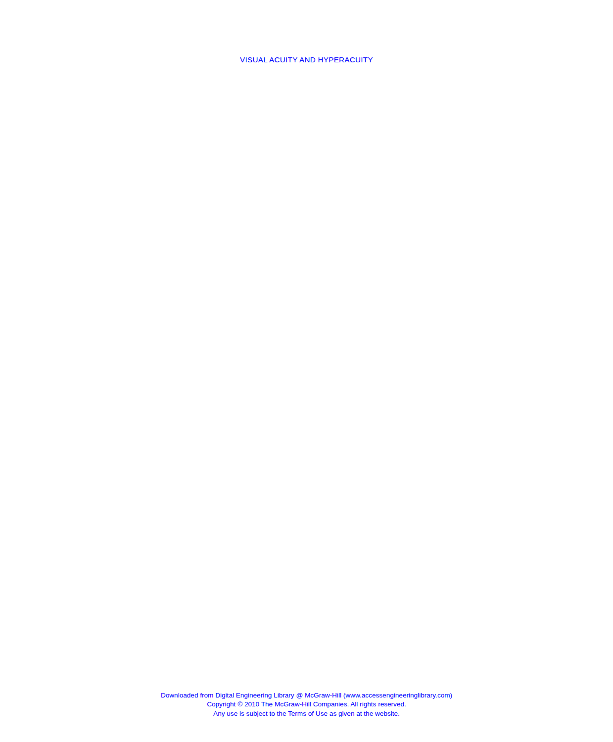Visual Acuity and Hyperacuity
Downloaded from Digital Engineering Library @ McGraw-Hill (www.accessengineeringlibrary.com)
Copyright © 2010 The McGraw-Hill Companies. All rights reserved.
Any use is subject to the Terms of Use as given at the website.